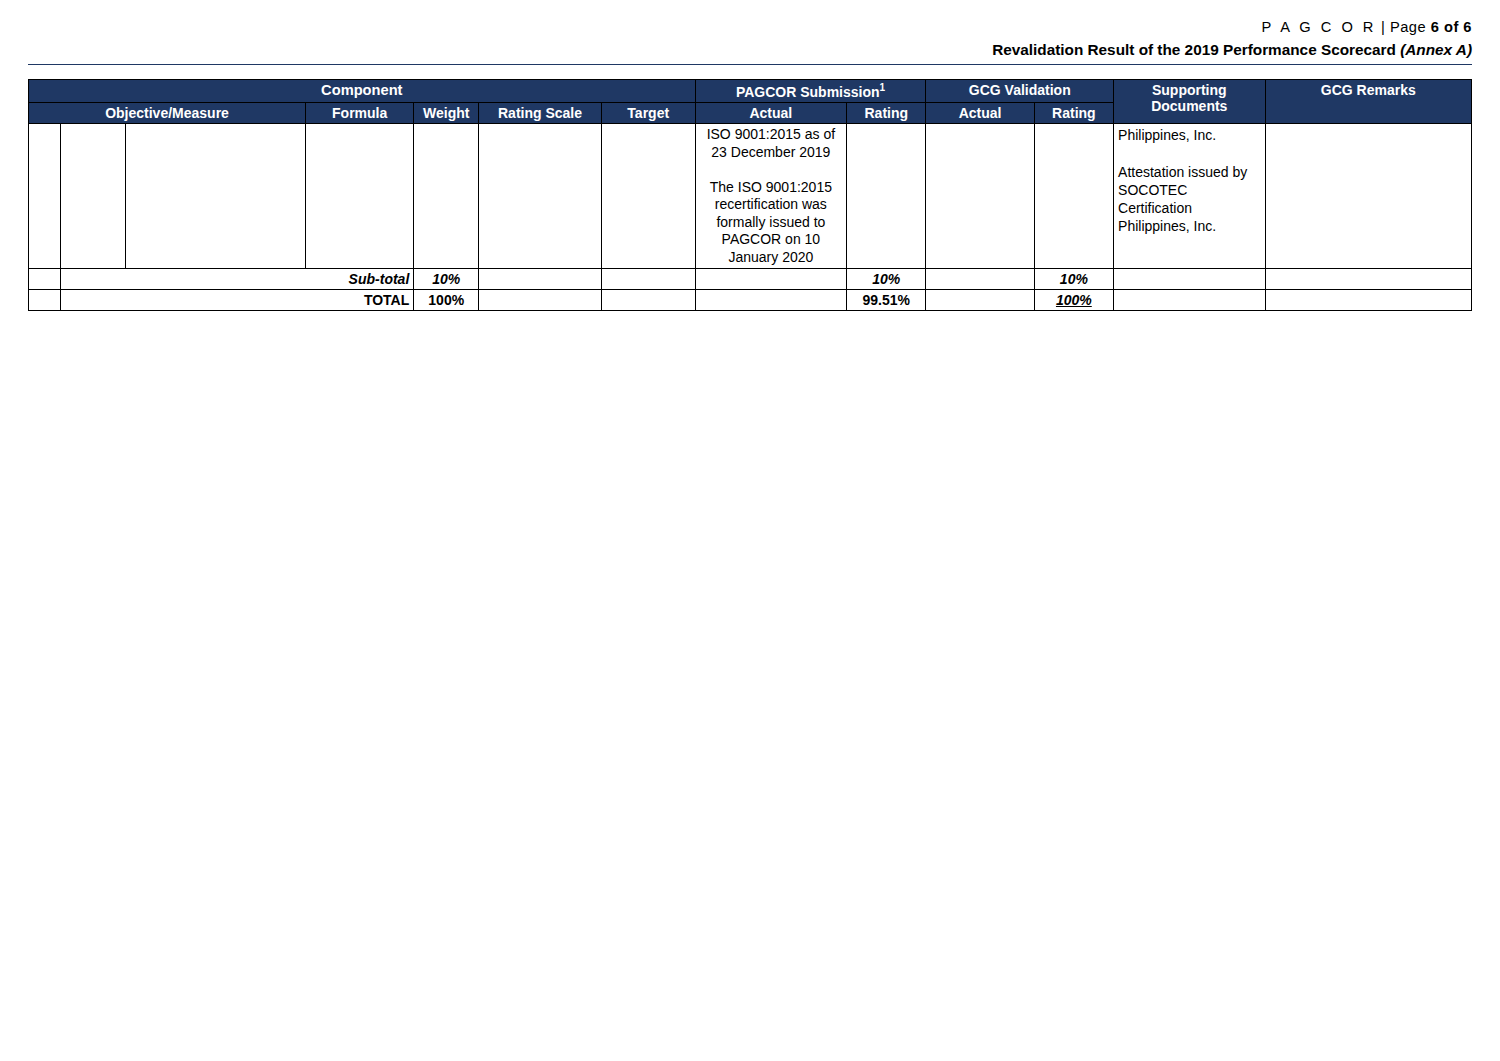P A G C O R | Page 6 of 6
Revalidation Result of the 2019 Performance Scorecard (Annex A)
| Component | PAGCOR Submission 1 | GCG Validation | Supporting Documents | GCG Remarks |
| --- | --- | --- | --- | --- |
| Objective/Measure | Formula | Weight | Rating Scale | Target | Actual | Rating | Actual | Rating |
| | | | | | | | ISO 9001:2015 as of 23 December 2019 The ISO 9001:2015 recertification was formally issued to PAGCOR on 10 January 2020 | | | | Philippines, Inc. Attestation issued by SOCOTEC Certification Philippines, Inc. | |
| | Sub-total | 10% | | | | 10% | | 10% | | |
| | TOTAL | 100% | | | | 99.51% | | 100% | | |